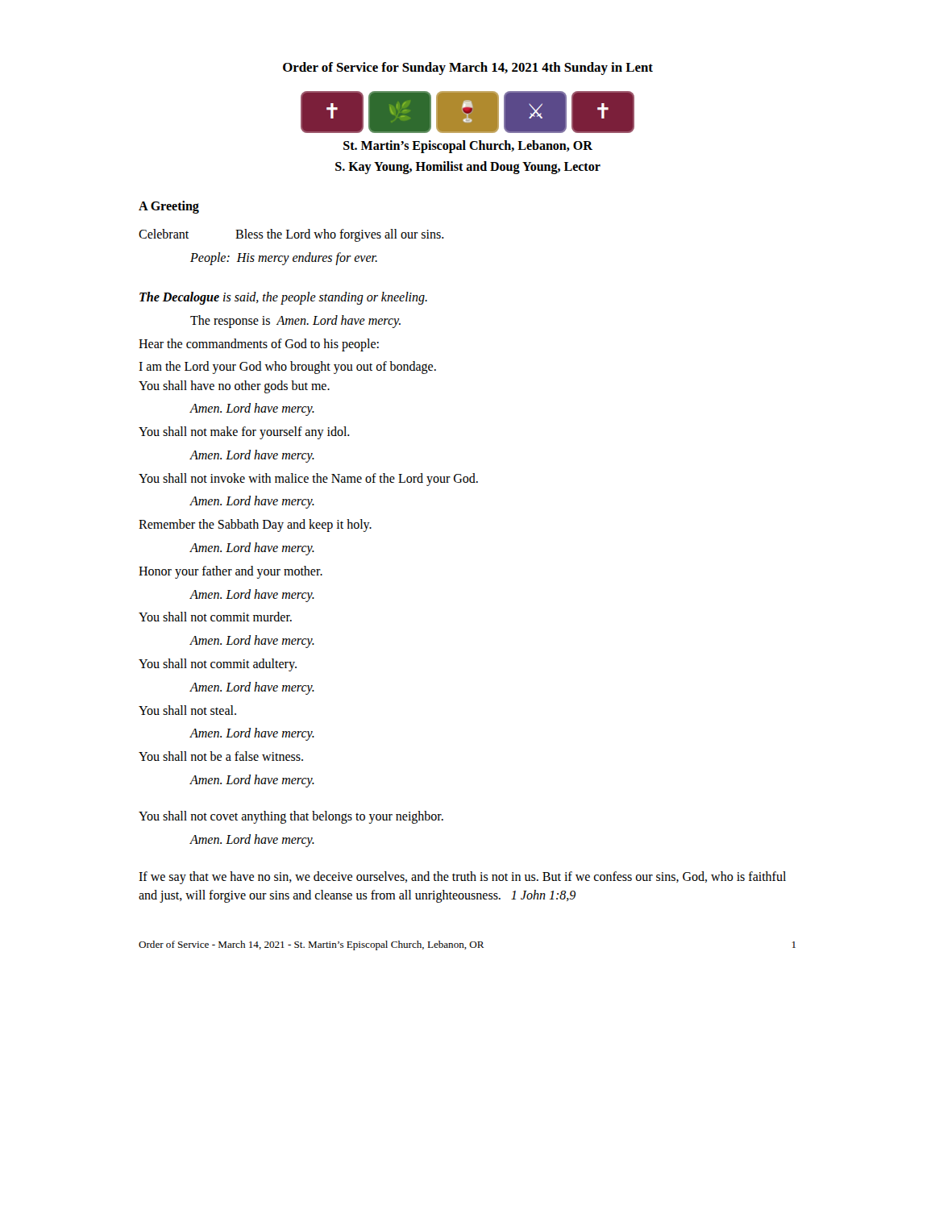Order of Service for Sunday March 14, 2021 4th Sunday in Lent
✝ 🌿 🍷 ⚔ ✝
St. Martin’s Episcopal Church, Lebanon, OR
S. Kay Young, Homilist and Doug Young, Lector
A Greeting
Celebrant Bless the Lord who forgives all our sins.
People: His mercy endures for ever.
The Decalogue is said, the people standing or kneeling.
The response is Amen. Lord have mercy.
Hear the commandments of God to his people:
I am the Lord your God who brought you out of bondage.
You shall have no other gods but me.
Amen. Lord have mercy.
You shall not make for yourself any idol.
Amen. Lord have mercy.
You shall not invoke with malice the Name of the Lord your God.
Amen. Lord have mercy.
Remember the Sabbath Day and keep it holy.
Amen. Lord have mercy.
Honor your father and your mother.
Amen. Lord have mercy.
You shall not commit murder.
Amen. Lord have mercy.
You shall not commit adultery.
Amen. Lord have mercy.
You shall not steal.
Amen. Lord have mercy.
You shall not be a false witness.
Amen. Lord have mercy.
You shall not covet anything that belongs to your neighbor.
Amen. Lord have mercy.
If we say that we have no sin, we deceive ourselves, and the truth is not in us. But if we confess our sins, God, who is faithful and just, will forgive our sins and cleanse us from all unrighteousness. 1 John 1:8,9
Order of Service - March 14, 2021 - St. Martin’s Episcopal Church, Lebanon, OR 1